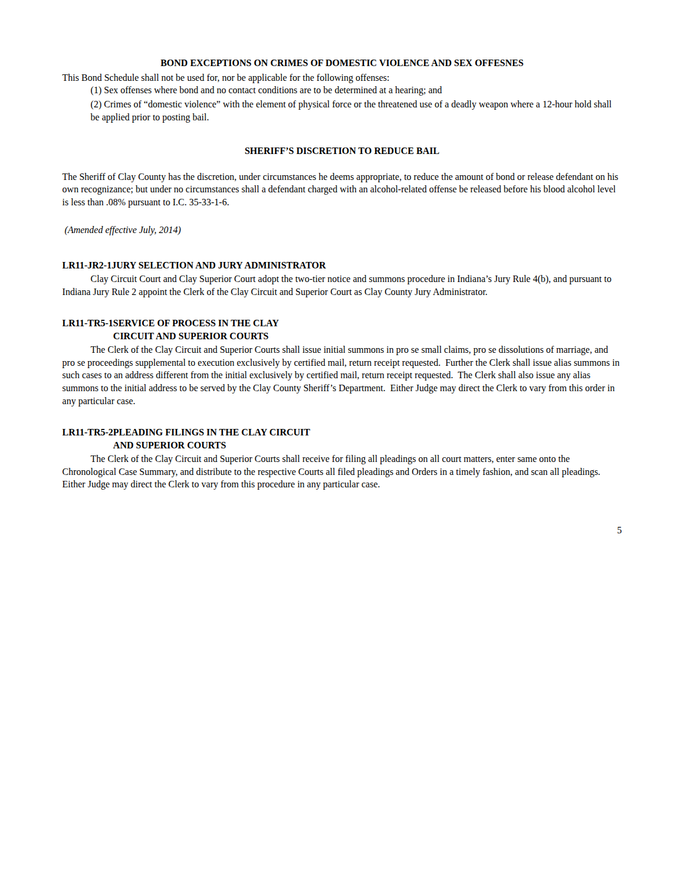BOND EXCEPTIONS ON CRIMES OF DOMESTIC VIOLENCE AND SEX OFFESNES
This Bond Schedule shall not be used for, nor be applicable for the following offenses:
(1) Sex offenses where bond and no contact conditions are to be determined at a hearing; and
(2) Crimes of “domestic violence” with the element of physical force or the threatened use of a deadly weapon where a 12-hour hold shall be applied prior to posting bail.
SHERIFF’S DISCRETION TO REDUCE BAIL
The Sheriff of Clay County has the discretion, under circumstances he deems appropriate, to reduce the amount of bond or release defendant on his own recognizance; but under no circumstances shall a defendant charged with an alcohol-related offense be released before his blood alcohol level is less than .08% pursuant to I.C. 35-33-1-6.
(Amended effective July, 2014)
| LR11-JR2-1 | JURY SELECTION AND JURY ADMINISTRATOR |
Clay Circuit Court and Clay Superior Court adopt the two-tier notice and summons procedure in Indiana’s Jury Rule 4(b), and pursuant to Indiana Jury Rule 2 appoint the Clerk of the Clay Circuit and Superior Court as Clay County Jury Administrator.
| LR11-TR5-1 | SERVICE OF PROCESS IN THE CLAY CIRCUIT AND SUPERIOR COURTS |
The Clerk of the Clay Circuit and Superior Courts shall issue initial summons in pro se small claims, pro se dissolutions of marriage, and pro se proceedings supplemental to execution exclusively by certified mail, return receipt requested. Further the Clerk shall issue alias summons in such cases to an address different from the initial exclusively by certified mail, return receipt requested. The Clerk shall also issue any alias summons to the initial address to be served by the Clay County Sheriff’s Department. Either Judge may direct the Clerk to vary from this order in any particular case.
| LR11-TR5-2 | PLEADING FILINGS IN THE CLAY CIRCUIT AND SUPERIOR COURTS |
The Clerk of the Clay Circuit and Superior Courts shall receive for filing all pleadings on all court matters, enter same onto the Chronological Case Summary, and distribute to the respective Courts all filed pleadings and Orders in a timely fashion, and scan all pleadings. Either Judge may direct the Clerk to vary from this procedure in any particular case.
5